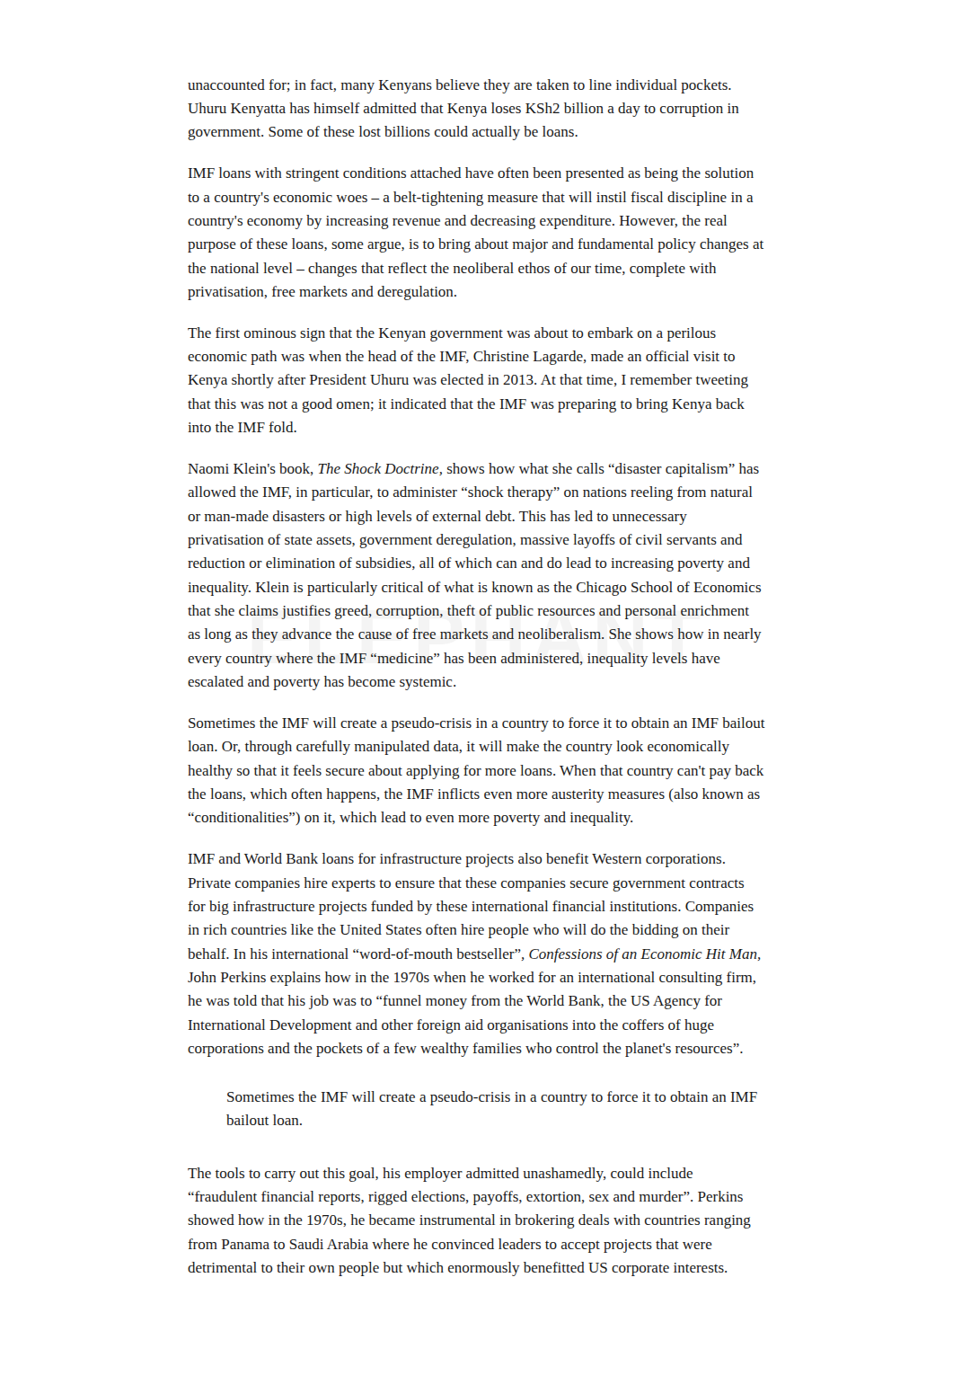ELEPHANT
unaccounted for; in fact, many Kenyans believe they are taken to line individual pockets. Uhuru Kenyatta has himself admitted that Kenya loses KSh2 billion a day to corruption in government. Some of these lost billions could actually be loans.
IMF loans with stringent conditions attached have often been presented as being the solution to a country's economic woes – a belt-tightening measure that will instil fiscal discipline in a country's economy by increasing revenue and decreasing expenditure. However, the real purpose of these loans, some argue, is to bring about major and fundamental policy changes at the national level – changes that reflect the neoliberal ethos of our time, complete with privatisation, free markets and deregulation.
The first ominous sign that the Kenyan government was about to embark on a perilous economic path was when the head of the IMF, Christine Lagarde, made an official visit to Kenya shortly after President Uhuru was elected in 2013. At that time, I remember tweeting that this was not a good omen; it indicated that the IMF was preparing to bring Kenya back into the IMF fold.
Naomi Klein's book, The Shock Doctrine, shows how what she calls “disaster capitalism” has allowed the IMF, in particular, to administer “shock therapy” on nations reeling from natural or man-made disasters or high levels of external debt. This has led to unnecessary privatisation of state assets, government deregulation, massive layoffs of civil servants and reduction or elimination of subsidies, all of which can and do lead to increasing poverty and inequality. Klein is particularly critical of what is known as the Chicago School of Economics that she claims justifies greed, corruption, theft of public resources and personal enrichment as long as they advance the cause of free markets and neoliberalism. She shows how in nearly every country where the IMF “medicine” has been administered, inequality levels have escalated and poverty has become systemic.
Sometimes the IMF will create a pseudo-crisis in a country to force it to obtain an IMF bailout loan. Or, through carefully manipulated data, it will make the country look economically healthy so that it feels secure about applying for more loans. When that country can't pay back the loans, which often happens, the IMF inflicts even more austerity measures (also known as “conditionalities”) on it, which lead to even more poverty and inequality.
IMF and World Bank loans for infrastructure projects also benefit Western corporations. Private companies hire experts to ensure that these companies secure government contracts for big infrastructure projects funded by these international financial institutions. Companies in rich countries like the United States often hire people who will do the bidding on their behalf. In his international “word-of-mouth bestseller”, Confessions of an Economic Hit Man, John Perkins explains how in the 1970s when he worked for an international consulting firm, he was told that his job was to “funnel money from the World Bank, the US Agency for International Development and other foreign aid organisations into the coffers of huge corporations and the pockets of a few wealthy families who control the planet's resources”.
Sometimes the IMF will create a pseudo-crisis in a country to force it to obtain an IMF bailout loan.
The tools to carry out this goal, his employer admitted unashamedly, could include “fraudulent financial reports, rigged elections, payoffs, extortion, sex and murder”. Perkins showed how in the 1970s, he became instrumental in brokering deals with countries ranging from Panama to Saudi Arabia where he convinced leaders to accept projects that were detrimental to their own people but which enormously benefitted US corporate interests.